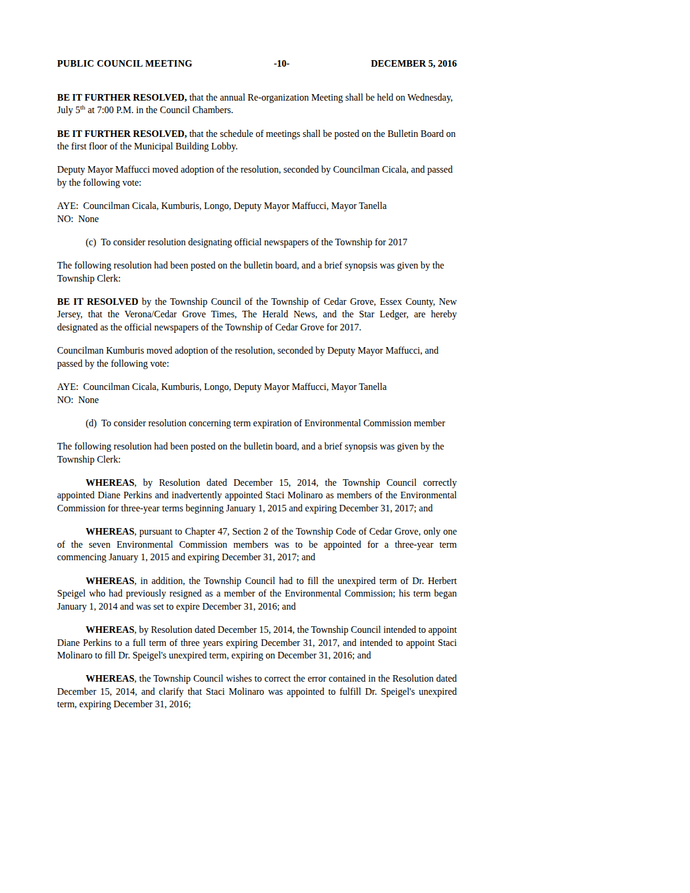PUBLIC COUNCIL MEETING -10- DECEMBER 5, 2016
BE IT FURTHER RESOLVED, that the annual Re-organization Meeting shall be held on Wednesday, July 5th at 7:00 P.M. in the Council Chambers.
BE IT FURTHER RESOLVED, that the schedule of meetings shall be posted on the Bulletin Board on the first floor of the Municipal Building Lobby.
Deputy Mayor Maffucci moved adoption of the resolution, seconded by Councilman Cicala, and passed by the following vote:
AYE: Councilman Cicala, Kumburis, Longo, Deputy Mayor Maffucci, Mayor Tanella
NO: None
(c) To consider resolution designating official newspapers of the Township for 2017
The following resolution had been posted on the bulletin board, and a brief synopsis was given by the Township Clerk:
BE IT RESOLVED by the Township Council of the Township of Cedar Grove, Essex County, New Jersey, that the Verona/Cedar Grove Times, The Herald News, and the Star Ledger, are hereby designated as the official newspapers of the Township of Cedar Grove for 2017.
Councilman Kumburis moved adoption of the resolution, seconded by Deputy Mayor Maffucci, and passed by the following vote:
AYE: Councilman Cicala, Kumburis, Longo, Deputy Mayor Maffucci, Mayor Tanella
NO: None
(d) To consider resolution concerning term expiration of Environmental Commission member
The following resolution had been posted on the bulletin board, and a brief synopsis was given by the Township Clerk:
WHEREAS, by Resolution dated December 15, 2014, the Township Council correctly appointed Diane Perkins and inadvertently appointed Staci Molinaro as members of the Environmental Commission for three-year terms beginning January 1, 2015 and expiring December 31, 2017; and
WHEREAS, pursuant to Chapter 47, Section 2 of the Township Code of Cedar Grove, only one of the seven Environmental Commission members was to be appointed for a three-year term commencing January 1, 2015 and expiring December 31, 2017; and
WHEREAS, in addition, the Township Council had to fill the unexpired term of Dr. Herbert Speigel who had previously resigned as a member of the Environmental Commission; his term began January 1, 2014 and was set to expire December 31, 2016; and
WHEREAS, by Resolution dated December 15, 2014, the Township Council intended to appoint Diane Perkins to a full term of three years expiring December 31, 2017, and intended to appoint Staci Molinaro to fill Dr. Speigel's unexpired term, expiring on December 31, 2016; and
WHEREAS, the Township Council wishes to correct the error contained in the Resolution dated December 15, 2014, and clarify that Staci Molinaro was appointed to fulfill Dr. Speigel's unexpired term, expiring December 31, 2016;